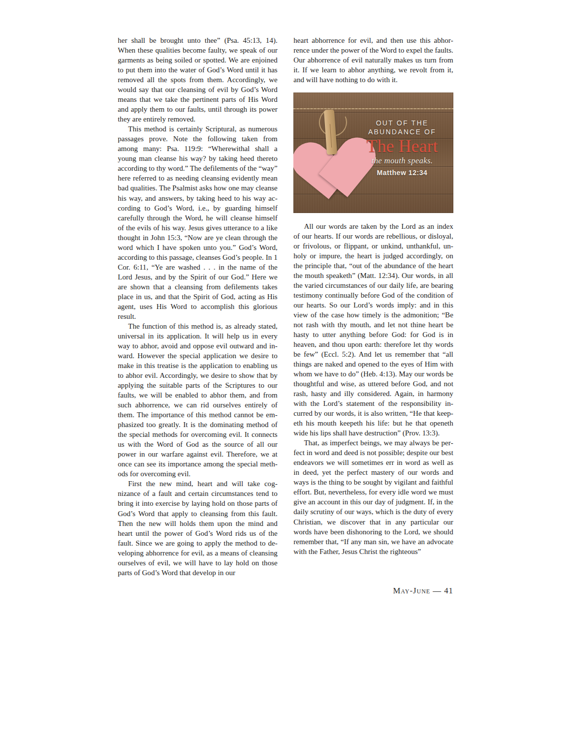her shall be brought unto thee” (Psa. 45:13, 14). When these qualities become faulty, we speak of our garments as being soiled or spotted. We are enjoined to put them into the water of God’s Word until it has removed all the spots from them. Accordingly, we would say that our cleansing of evil by God’s Word means that we take the pertinent parts of His Word and apply them to our faults, until through its power they are entirely removed.
This method is certainly Scriptural, as numerous passages prove. Note the following taken from among many: Psa. 119:9: “Wherewithal shall a young man cleanse his way? by taking heed thereto according to thy word.” The defilements of the “way” here referred to as needing cleansing evidently mean bad qualities. The Psalmist asks how one may cleanse his way, and answers, by taking heed to his way according to God’s Word, i.e., by guarding himself carefully through the Word, he will cleanse himself of the evils of his way. Jesus gives utterance to a like thought in John 15:3, “Now are ye clean through the word which I have spoken unto you.” God’s Word, according to this passage, cleanses God’s people. In 1 Cor. 6:11, “Ye are washed . . . in the name of the Lord Jesus, and by the Spirit of our God.” Here we are shown that a cleansing from defilements takes place in us, and that the Spirit of God, acting as His agent, uses His Word to accomplish this glorious result.
The function of this method is, as already stated, universal in its application. It will help us in every way to abhor, avoid and oppose evil outward and inward. However the special application we desire to make in this treatise is the application to enabling us to abhor evil. Accordingly, we desire to show that by applying the suitable parts of the Scriptures to our faults, we will be enabled to abhor them, and from such abhorrence, we can rid ourselves entirely of them. The importance of this method cannot be emphasized too greatly. It is the dominating method of the special methods for overcoming evil. It connects us with the Word of God as the source of all our power in our warfare against evil. Therefore, we at once can see its importance among the special methods for overcoming evil.
First the new mind, heart and will take cognizance of a fault and certain circumstances tend to bring it into exercise by laying hold on those parts of God’s Word that apply to cleansing from this fault. Then the new will holds them upon the mind and heart until the power of God’s Word rids us of the fault. Since we are going to apply the method to developing abhorrence for evil, as a means of cleansing ourselves of evil, we will have to lay hold on those parts of God’s Word that develop in our
heart abhorrence for evil, and then use this abhorrence under the power of the Word to expel the faults. Our abhorrence of evil naturally makes us turn from it. If we learn to abhor anything, we revolt from it, and will have nothing to do with it.
Out of the
Abundance of
The Heart
the mouth speaks.
Matthew 12:34
All our words are taken by the Lord as an index of our hearts. If our words are rebellious, or disloyal, or frivolous, or flippant, or unkind, unthankful, unholy or impure, the heart is judged accordingly, on the principle that, “out of the abundance of the heart the mouth speaketh” (Matt. 12:34). Our words, in all the varied circumstances of our daily life, are bearing testimony continually before God of the condition of our hearts. So our Lord’s words imply: and in this view of the case how timely is the admonition; “Be not rash with thy mouth, and let not thine heart be hasty to utter anything before God: for God is in heaven, and thou upon earth: therefore let thy words be few” (Eccl. 5:2). And let us remember that “all things are naked and opened to the eyes of Him with whom we have to do” (Heb. 4:13). May our words be thoughtful and wise, as uttered before God, and not rash, hasty and illy considered. Again, in harmony with the Lord’s statement of the responsibility incurred by our words, it is also written, “He that keepeth his mouth keepeth his life: but he that openeth wide his lips shall have destruction” (Prov. 13:3).
That, as imperfect beings, we may always be perfect in word and deed is not possible; despite our best endeavors we will sometimes err in word as well as in deed, yet the perfect mastery of our words and ways is the thing to be sought by vigilant and faithful effort. But, nevertheless, for every idle word we must give an account in this our day of judgment. If, in the daily scrutiny of our ways, which is the duty of every Christian, we discover that in any particular our words have been dishonoring to the Lord, we should remember that, “If any man sin, we have an advocate with the Father, Jesus Christ the righteous”
May-June — 41